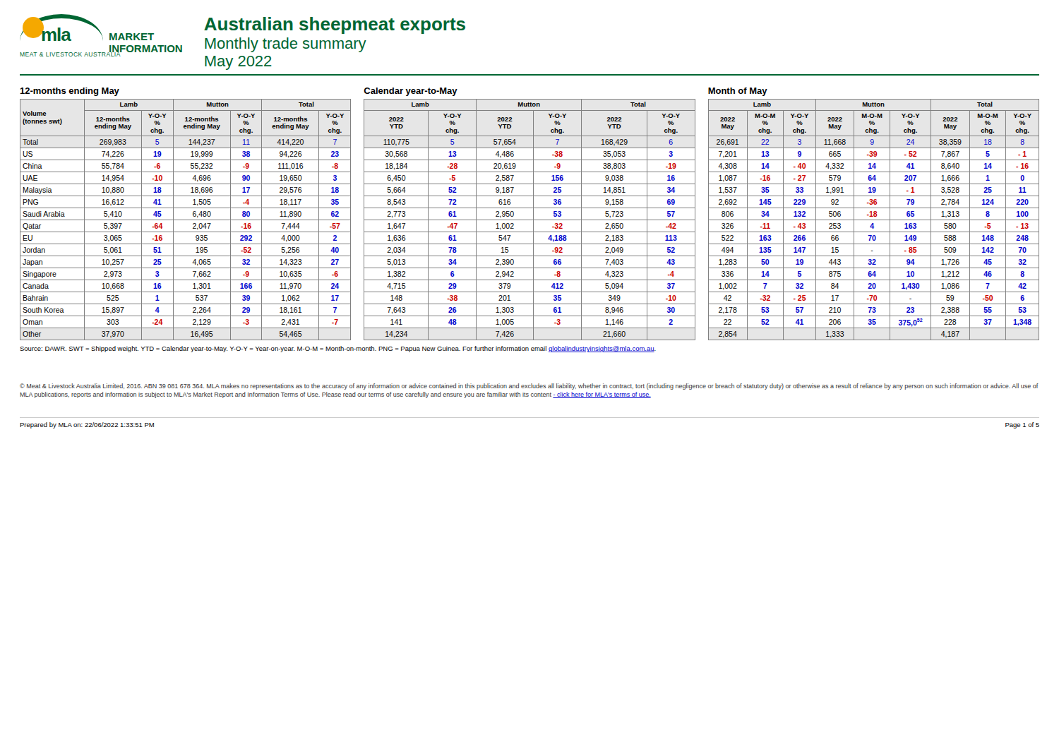mla
MEAT & LIVESTOCK AUSTRALIA
MARKET INFORMATION
Australian sheepmeat exports
Monthly trade summary
May 2022
12-months ending May
| Volume (tonnes swt) | Lamb | Mutton | Total |
| --- | --- | --- | --- |
| 12-months ending May | Y-O-Y % chg. | 12-months ending May | Y-O-Y % chg. | 12-months ending May | Y-O-Y % chg. |
| Total | 269,983 | 5 | 144,237 | 11 | 414,220 | 7 |
| US | 74,226 | 19 | 19,999 | 38 | 94,226 | 23 |
| China | 55,784 | -6 | 55,232 | -9 | 111,016 | -8 |
| UAE | 14,954 | -10 | 4,696 | 90 | 19,650 | 3 |
| Malaysia | 10,880 | 18 | 18,696 | 17 | 29,576 | 18 |
| PNG | 16,612 | 41 | 1,505 | -4 | 18,117 | 35 |
| Saudi Arabia | 5,410 | 45 | 6,480 | 80 | 11,890 | 62 |
| Qatar | 5,397 | -64 | 2,047 | -16 | 7,444 | -57 |
| EU | 3,065 | -16 | 935 | 292 | 4,000 | 2 |
| Jordan | 5,061 | 51 | 195 | -52 | 5,256 | 40 |
| Japan | 10,257 | 25 | 4,065 | 32 | 14,323 | 27 |
| Singapore | 2,973 | 3 | 7,662 | -9 | 10,635 | -6 |
| Canada | 10,668 | 16 | 1,301 | 166 | 11,970 | 24 |
| Bahrain | 525 | 1 | 537 | 39 | 1,062 | 17 |
| South Korea | 15,897 | 4 | 2,264 | 29 | 18,161 | 7 |
| Oman | 303 | -24 | 2,129 | -3 | 2,431 | -7 |
| Other | 37,970 | | 16,495 | | 54,465 | |
Calendar year-to-May
| Lamb | Mutton | Total |
| --- | --- | --- |
| 2022 YTD | Y-O-Y % chg. | 2022 YTD | Y-O-Y % chg. | 2022 YTD | Y-O-Y % chg. |
| 110,775 | 5 | 57,654 | 7 | 168,429 | 6 |
| 30,568 | 13 | 4,486 | -38 | 35,053 | 3 |
| 18,184 | -28 | 20,619 | -9 | 38,803 | -19 |
| 6,450 | -5 | 2,587 | 156 | 9,038 | 16 |
| 5,664 | 52 | 9,187 | 25 | 14,851 | 34 |
| 8,543 | 72 | 616 | 36 | 9,158 | 69 |
| 2,773 | 61 | 2,950 | 53 | 5,723 | 57 |
| 1,647 | -47 | 1,002 | -32 | 2,650 | -42 |
| 1,636 | 61 | 547 | 4,188 | 2,183 | 113 |
| 2,034 | 78 | 15 | -92 | 2,049 | 52 |
| 5,013 | 34 | 2,390 | 66 | 7,403 | 43 |
| 1,382 | 6 | 2,942 | -8 | 4,323 | -4 |
| 4,715 | 29 | 379 | 412 | 5,094 | 37 |
| 148 | -38 | 201 | 35 | 349 | -10 |
| 7,643 | 26 | 1,303 | 61 | 8,946 | 30 |
| 141 | 48 | 1,005 | -3 | 1,146 | 2 |
| 14,234 | | 7,426 | | 21,660 | |
Month of May
| Lamb | Mutton | Total |
| --- | --- | --- |
| 2022 May | M-O-M % chg. | Y-O-Y % chg. | 2022 May | M-O-M % chg. | Y-O-Y % chg. | 2022 May | M-O-M % chg. | Y-O-Y % chg. |
| 26,691 | 22 | 3 | 11,668 | 9 | 24 | 38,359 | 18 | 8 |
| 7,201 | 13 | 9 | 665 | -39 | - 52 | 7,867 | 5 | - 1 |
| 4,308 | 14 | - 40 | 4,332 | 14 | 41 | 8,640 | 14 | - 16 |
| 1,087 | -16 | - 27 | 579 | 64 | 207 | 1,666 | 1 | 0 |
| 1,537 | 35 | 33 | 1,991 | 19 | - 1 | 3,528 | 25 | 11 |
| 2,692 | 145 | 229 | 92 | -36 | 79 | 2,784 | 124 | 220 |
| 806 | 34 | 132 | 506 | -18 | 65 | 1,313 | 8 | 100 |
| 326 | -11 | - 43 | 253 | 4 | 163 | 580 | -5 | - 13 |
| 522 | 163 | 266 | 66 | 70 | 149 | 588 | 148 | 248 |
| 494 | 135 | 147 | 15 | - | - 85 | 509 | 142 | 70 |
| 1,283 | 50 | 19 | 443 | 32 | 94 | 1,726 | 45 | 32 |
| 336 | 14 | 5 | 875 | 64 | 10 | 1,212 | 46 | 8 |
| 1,002 | 7 | 32 | 84 | 20 | 1,430 | 1,086 | 7 | 42 |
| 42 | -32 | - 25 | 17 | -70 | - | 59 | -50 | 6 |
| 2,178 | 53 | 57 | 210 | 73 | 23 | 2,388 | 55 | 53 |
| 22 | 52 | 41 | 206 | 35 | 375,0 52 | 228 | 37 | 1,348 |
| 2,854 | | | 1,333 | | | 4,187 | | |
Source: DAWR. SWT = Shipped weight. YTD = Calendar year-to-May. Y-O-Y = Year-on-year. M-O-M = Month-on-month. PNG = Papua New Guinea. For further information email globalindustryinsights@mla.com.au.
© Meat & Livestock Australia Limited, 2016. ABN 39 081 678 364. MLA makes no representations as to the accuracy of any information or advice contained in this publication and excludes all liability, whether in contract, tort (including negligence or breach of statutory duty) or otherwise as a result of reliance by any person on such information or advice. All use of MLA publications, reports and information is subject to MLA's Market Report and Information Terms of Use. Please read our terms of use carefully and ensure you are familiar with its content - click here for MLA's terms of use.
Prepared by MLA on: 22/06/2022 1:33:51 PM
Page 1 of 5